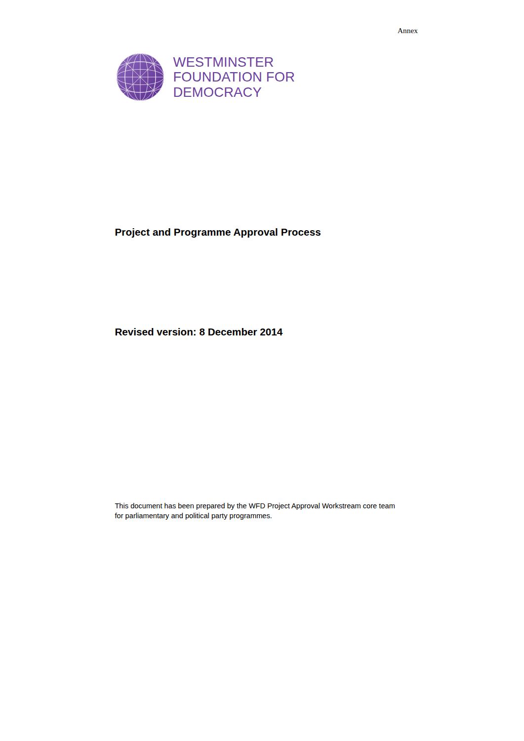Annex
WESTMINSTER
FOUNDATION FOR
DEMOCRACY
Project and Programme Approval Process
Revised version: 8 December 2014
This document has been prepared by the WFD Project Approval Workstream core team for parliamentary and political party programmes.